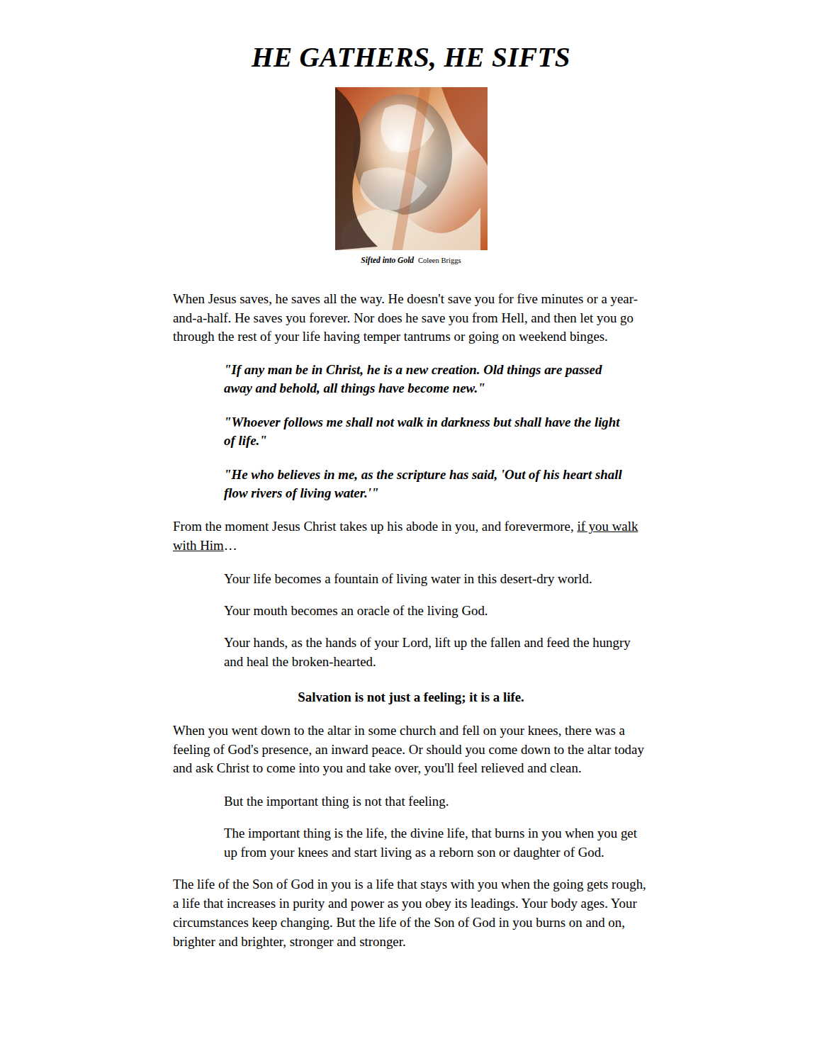HE GATHERS, HE SIFTS
Sifted into Gold Coleen Briggs
When Jesus saves, he saves all the way. He doesn't save you for five minutes or a year-and-a-half. He saves you forever. Nor does he save you from Hell, and then let you go through the rest of your life having temper tantrums or going on weekend binges.
"If any man be in Christ, he is a new creation. Old things are passed away and behold, all things have become new."
"Whoever follows me shall not walk in darkness but shall have the light of life."
"He who believes in me, as the scripture has said, 'Out of his heart shall flow rivers of living water.'"
From the moment Jesus Christ takes up his abode in you, and forevermore, if you walk with Him…
Your life becomes a fountain of living water in this desert-dry world.
Your mouth becomes an oracle of the living God.
Your hands, as the hands of your Lord, lift up the fallen and feed the hungry and heal the broken-hearted.
Salvation is not just a feeling; it is a life.
When you went down to the altar in some church and fell on your knees, there was a feeling of God's presence, an inward peace. Or should you come down to the altar today and ask Christ to come into you and take over, you'll feel relieved and clean.
But the important thing is not that feeling.
The important thing is the life, the divine life, that burns in you when you get up from your knees and start living as a reborn son or daughter of God.
The life of the Son of God in you is a life that stays with you when the going gets rough, a life that increases in purity and power as you obey its leadings. Your body ages. Your circumstances keep changing. But the life of the Son of God in you burns on and on, brighter and brighter, stronger and stronger.